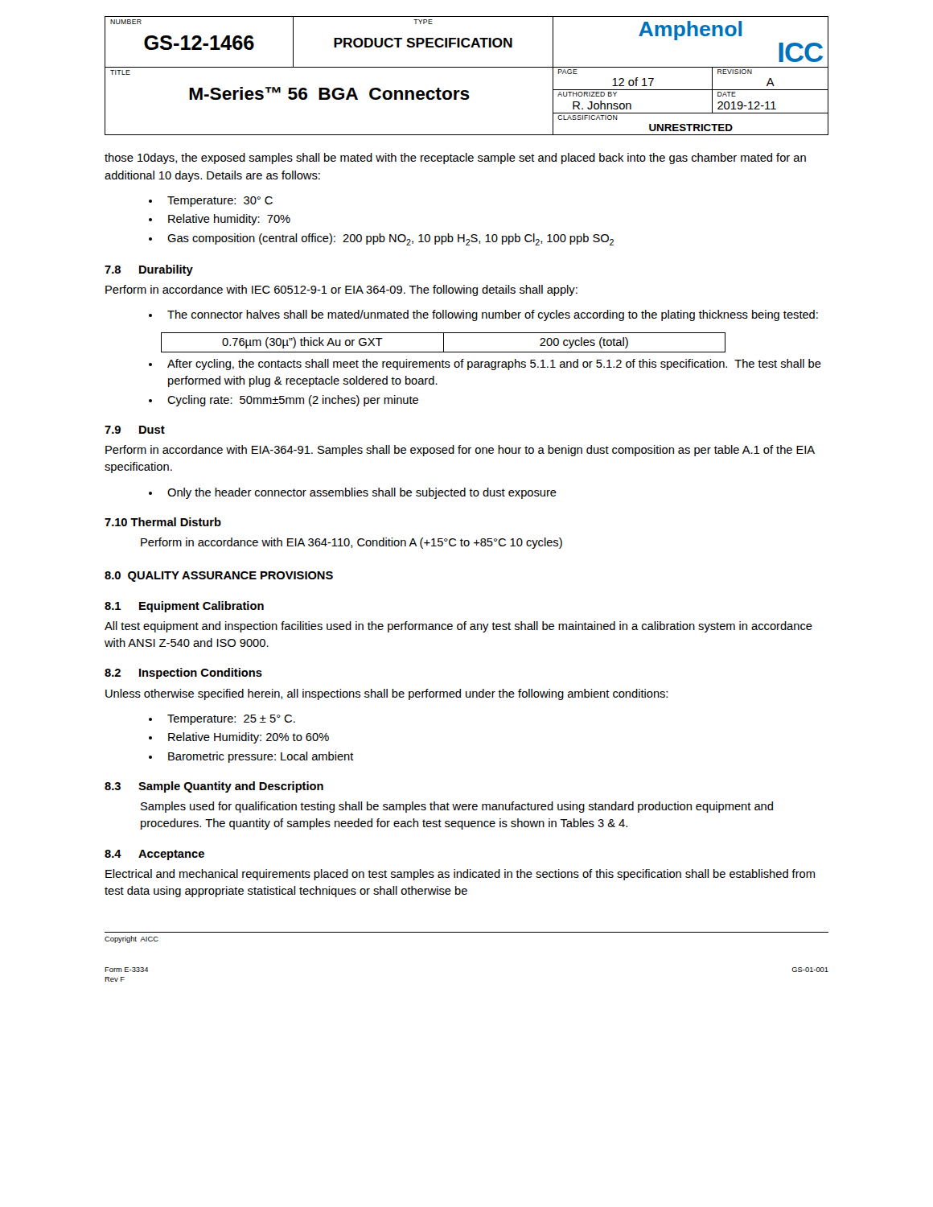| NUMBER GS-12-1466 | TYPE PRODUCT SPECIFICATION | Amphenol ICC |
| TITLE M-Series™ 56 BGA Connectors | / PAGE 12 of 17 / REVISION A / / AUTHORIZED BY R. Johnson / DATE 2019-12-11 / / CLASSIFICATION UNRESTRICTED / |
those 10days, the exposed samples shall be mated with the receptacle sample set and placed back into the gas chamber mated for an additional 10 days. Details are as follows:
Temperature: 30° C
Relative humidity: 70%
Gas composition (central office): 200 ppb NO2, 10 ppb H2S, 10 ppb Cl2, 100 ppb SO2
7.8 Durability
Perform in accordance with IEC 60512-9-1 or EIA 364-09. The following details shall apply:
The connector halves shall be mated/unmated the following number of cycles according to the plating thickness being tested:
| 0.76µm (30µ”) thick Au or GXT | 200 cycles (total) |
After cycling, the contacts shall meet the requirements of paragraphs 5.1.1 and or 5.1.2 of this specification. The test shall be performed with plug & receptacle soldered to board.
Cycling rate: 50mm±5mm (2 inches) per minute
7.9 Dust
Perform in accordance with EIA-364-91. Samples shall be exposed for one hour to a benign dust composition as per table A.1 of the EIA specification.
Only the header connector assemblies shall be subjected to dust exposure
7.10 Thermal Disturb
Perform in accordance with EIA 364-110, Condition A (+15°C to +85°C 10 cycles)
8.0 QUALITY ASSURANCE PROVISIONS
8.1 Equipment Calibration
All test equipment and inspection facilities used in the performance of any test shall be maintained in a calibration system in accordance with ANSI Z-540 and ISO 9000.
8.2 Inspection Conditions
Unless otherwise specified herein, all inspections shall be performed under the following ambient conditions:
Temperature: 25 ± 5° C.
Relative Humidity: 20% to 60%
Barometric pressure: Local ambient
8.3 Sample Quantity and Description
Samples used for qualification testing shall be samples that were manufactured using standard production equipment and procedures. The quantity of samples needed for each test sequence is shown in Tables 3 & 4.
8.4 Acceptance
Electrical and mechanical requirements placed on test samples as indicated in the sections of this specification shall be established from test data using appropriate statistical techniques or shall otherwise be
Copyright AICC
Form E-3334
Rev F
GS-01-001